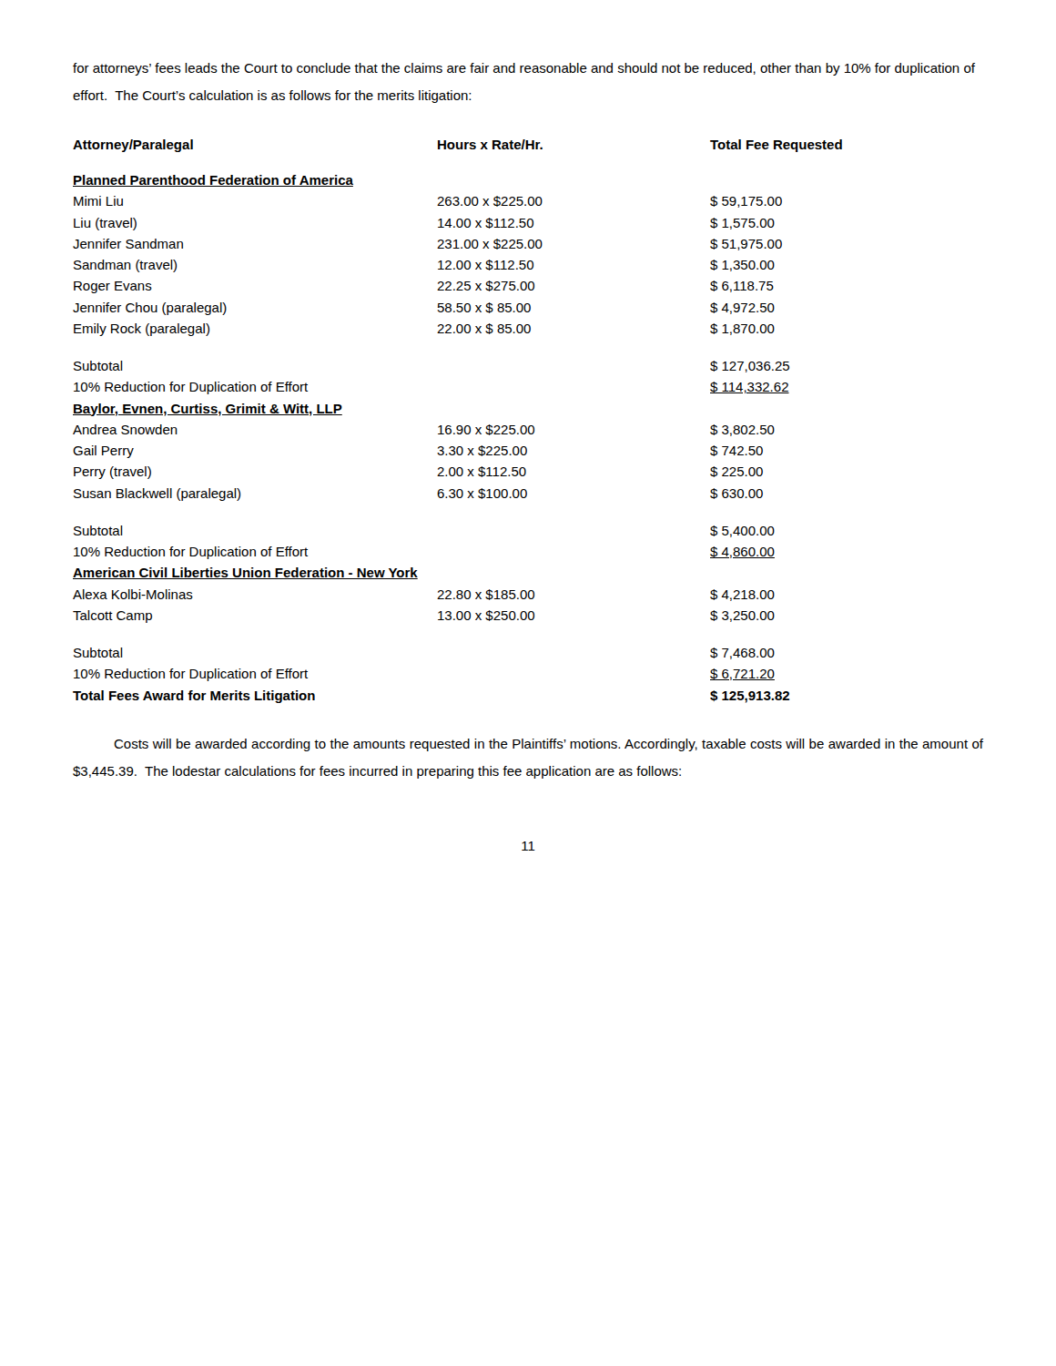for attorneys’ fees leads the Court to conclude that the claims are fair and reasonable and should not be reduced, other than by 10% for duplication of effort. The Court’s calculation is as follows for the merits litigation:
| Attorney/Paralegal | Hours x Rate/Hr. | Total Fee Requested |
| --- | --- | --- |
| Planned Parenthood Federation of America |
| Mimi Liu | 263.00 x $225.00 | $ 59,175.00 |
| Liu (travel) | 14.00 x $112.50 | $ 1,575.00 |
| Jennifer Sandman | 231.00 x $225.00 | $ 51,975.00 |
| Sandman (travel) | 12.00 x $112.50 | $ 1,350.00 |
| Roger Evans | 22.25 x $275.00 | $ 6,118.75 |
| Jennifer Chou (paralegal) | 58.50 x $ 85.00 | $ 4,972.50 |
| Emily Rock (paralegal) | 22.00 x $ 85.00 | $ 1,870.00 |
| Subtotal | | $ 127,036.25 |
| 10% Reduction for Duplication of Effort | | $ 114,332.62 |
| Baylor, Evnen, Curtiss, Grimit & Witt, LLP |
| Andrea Snowden | 16.90 x $225.00 | $ 3,802.50 |
| Gail Perry | 3.30 x $225.00 | $ 742.50 |
| Perry (travel) | 2.00 x $112.50 | $ 225.00 |
| Susan Blackwell (paralegal) | 6.30 x $100.00 | $ 630.00 |
| Subtotal | | $ 5,400.00 |
| 10% Reduction for Duplication of Effort | | $ 4,860.00 |
| American Civil Liberties Union Federation - New York |
| Alexa Kolbi-Molinas | 22.80 x $185.00 | $ 4,218.00 |
| Talcott Camp | 13.00 x $250.00 | $ 3,250.00 |
| Subtotal | | $ 7,468.00 |
| 10% Reduction for Duplication of Effort | | $ 6,721.20 |
| Total Fees Award for Merits Litigation | | $ 125,913.82 |
Costs will be awarded according to the amounts requested in the Plaintiffs’ motions. Accordingly, taxable costs will be awarded in the amount of $3,445.39. The lodestar calculations for fees incurred in preparing this fee application are as follows:
11